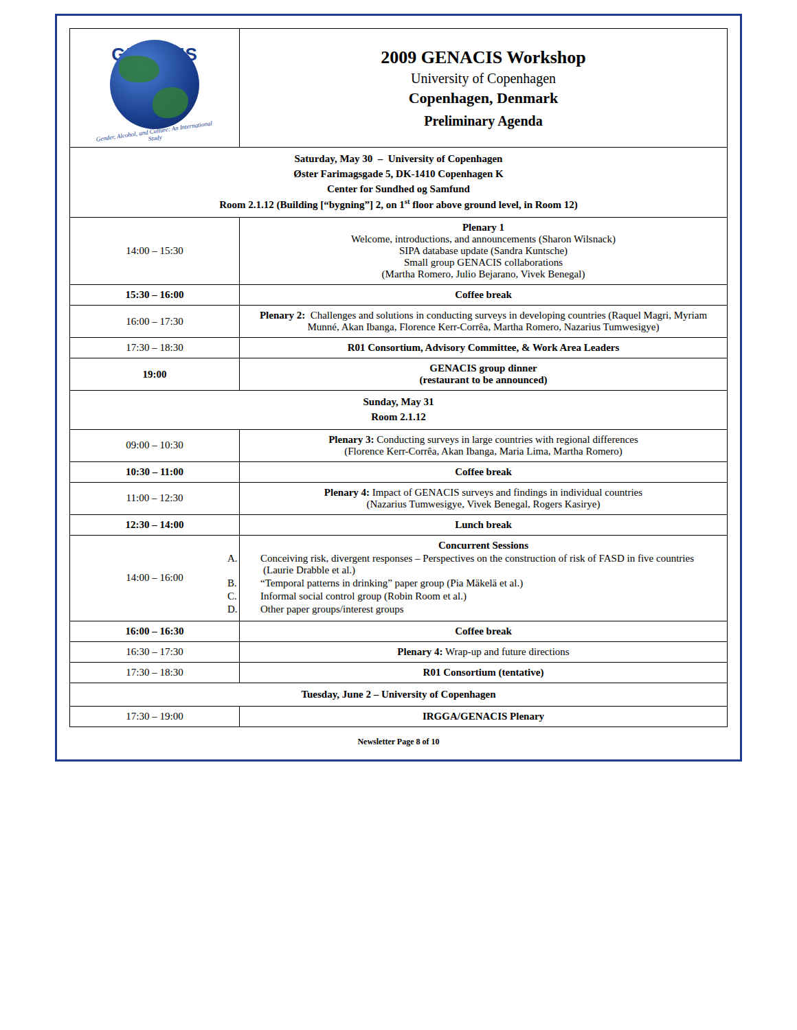| GENACIS Gender, Alcohol, and Culture: An International Study | 2009 GENACIS Workshop University of Copenhagen Copenhagen, Denmark Preliminary Agenda |
| Saturday, May 30 – University of Copenhagen Øster Farimagsgade 5, DK-1410 Copenhagen K Center for Sundhed og Samfund Room 2.1.12 (Building [“bygning”] 2, on 1 st floor above ground level, in Room 12) |
| 14:00 – 15:30 | Plenary 1 Welcome, introductions, and announcements (Sharon Wilsnack) SIPA database update (Sandra Kuntsche) Small group GENACIS collaborations (Martha Romero, Julio Bejarano, Vivek Benegal) |
| 15:30 – 16:00 | Coffee break |
| 16:00 – 17:30 | Plenary 2: Challenges and solutions in conducting surveys in developing countries (Raquel Magri, Myriam Munné, Akan Ibanga, Florence Kerr-Corrêa, Martha Romero, Nazarius Tumwesigye) |
| 17:30 – 18:30 | R01 Consortium, Advisory Committee, & Work Area Leaders |
| 19:00 | GENACIS group dinner (restaurant to be announced) |
| Sunday, May 31 Room 2.1.12 |
| 09:00 – 10:30 | Plenary 3: Conducting surveys in large countries with regional differences (Florence Kerr-Corrêa, Akan Ibanga, Maria Lima, Martha Romero) |
| 10:30 – 11:00 | Coffee break |
| 11:00 – 12:30 | Plenary 4: Impact of GENACIS surveys and findings in individual countries (Nazarius Tumwesigye, Vivek Benegal, Rogers Kasirye) |
| 12:30 – 14:00 | Lunch break |
| 14:00 – 16:00 | Concurrent Sessions A. Conceiving risk, divergent responses – Perspectives on the construction of risk of FASD in five countries (Laurie Drabble et al.) B. “Temporal patterns in drinking” paper group (Pia Mäkelä et al.) C. Informal social control group (Robin Room et al.) D. Other paper groups/interest groups |
| 16:00 – 16:30 | Coffee break |
| 16:30 – 17:30 | Plenary 4: Wrap-up and future directions |
| 17:30 – 18:30 | R01 Consortium (tentative) |
| Tuesday, June 2 – University of Copenhagen |
| 17:30 – 19:00 | IRGGA/GENACIS Plenary |
Newsletter Page 8 of 10